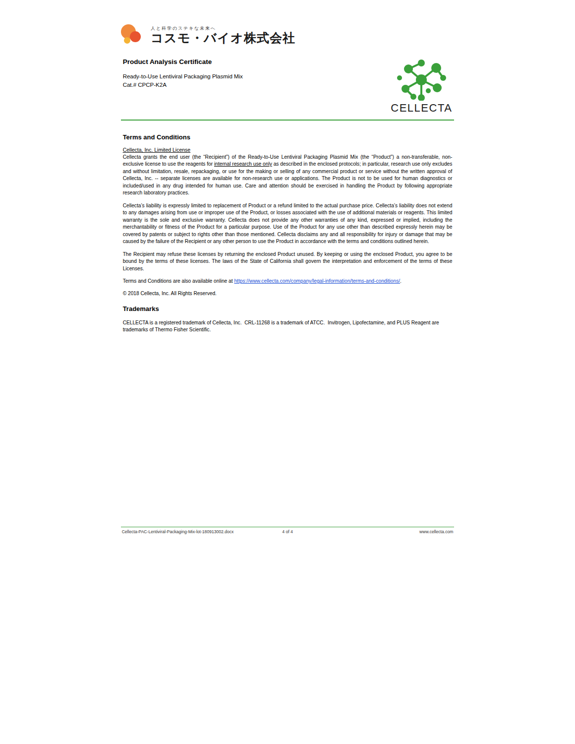人と科学のステキな未来へ
コスモ・バイオ株式会社
Product Analysis Certificate
Ready-to-Use Lentiviral Packaging Plasmid Mix
Cat.# CPCP-K2A
CELLECTA
Terms and Conditions
Cellecta, Inc. Limited License
Cellecta grants the end user (the “Recipient”) of the Ready-to-Use Lentiviral Packaging Plasmid Mix (the “Product”) a non-transferable, non-exclusive license to use the reagents for internal research use only as described in the enclosed protocols; in particular, research use only excludes and without limitation, resale, repackaging, or use for the making or selling of any commercial product or service without the written approval of Cellecta, Inc. -- separate licenses are available for non-research use or applications. The Product is not to be used for human diagnostics or included/used in any drug intended for human use. Care and attention should be exercised in handling the Product by following appropriate research laboratory practices.
Cellecta’s liability is expressly limited to replacement of Product or a refund limited to the actual purchase price. Cellecta’s liability does not extend to any damages arising from use or improper use of the Product, or losses associated with the use of additional materials or reagents. This limited warranty is the sole and exclusive warranty. Cellecta does not provide any other warranties of any kind, expressed or implied, including the merchantability or fitness of the Product for a particular purpose. Use of the Product for any use other than described expressly herein may be covered by patents or subject to rights other than those mentioned. Cellecta disclaims any and all responsibility for injury or damage that may be caused by the failure of the Recipient or any other person to use the Product in accordance with the terms and conditions outlined herein.
The Recipient may refuse these licenses by returning the enclosed Product unused. By keeping or using the enclosed Product, you agree to be bound by the terms of these licenses. The laws of the State of California shall govern the interpretation and enforcement of the terms of these Licenses.
Terms and Conditions are also available online at https://www.cellecta.com/company/legal-information/terms-and-conditions/.
© 2018 Cellecta, Inc. All Rights Reserved.
Trademarks
CELLECTA is a registered trademark of Cellecta, Inc. CRL-11268 is a trademark of ATCC. Invitrogen, Lipofectamine, and PLUS Reagent are trademarks of Thermo Fisher Scientific.
Cellecta-PAC-Lentiviral-Packaging-Mix-lot-180913002.docx
4 of 4
www.cellecta.com